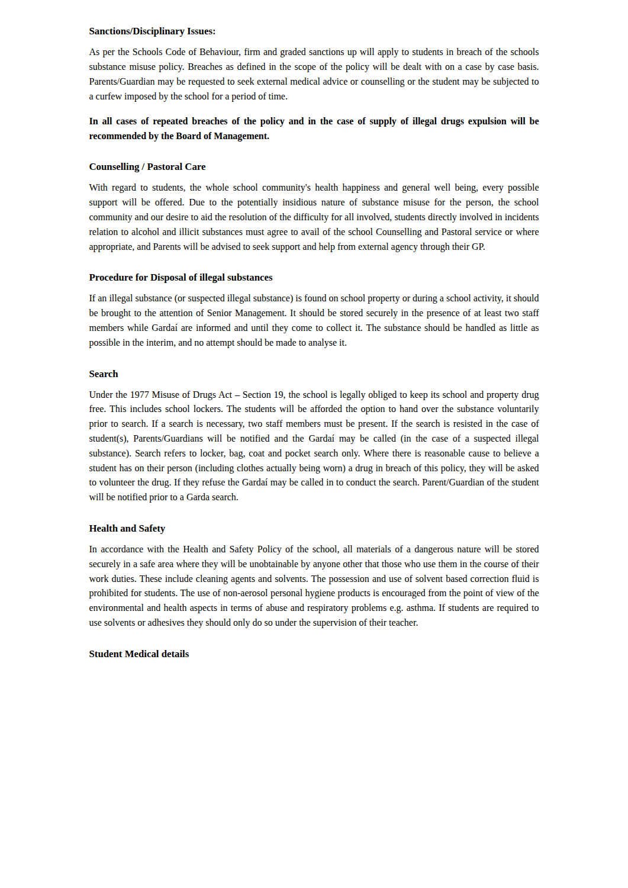Sanctions/Disciplinary Issues:
As per the Schools Code of Behaviour, firm and graded sanctions up will apply to students in breach of the schools substance misuse policy. Breaches as defined in the scope of the policy will be dealt with on a case by case basis. Parents/Guardian may be requested to seek external medical advice or counselling or the student may be subjected to a curfew imposed by the school for a period of time.
In all cases of repeated breaches of the policy and in the case of supply of illegal drugs expulsion will be recommended by the Board of Management.
Counselling / Pastoral Care
With regard to students, the whole school community's health happiness and general well being, every possible support will be offered. Due to the potentially insidious nature of substance misuse for the person, the school community and our desire to aid the resolution of the difficulty for all involved, students directly involved in incidents relation to alcohol and illicit substances must agree to avail of the school Counselling and Pastoral service or where appropriate, and Parents will be advised to seek support and help from external agency through their GP.
Procedure for Disposal of illegal substances
If an illegal substance (or suspected illegal substance) is found on school property or during a school activity, it should be brought to the attention of Senior Management. It should be stored securely in the presence of at least two staff members while Gardaí are informed and until they come to collect it. The substance should be handled as little as possible in the interim, and no attempt should be made to analyse it.
Search
Under the 1977 Misuse of Drugs Act – Section 19, the school is legally obliged to keep its school and property drug free. This includes school lockers. The students will be afforded the option to hand over the substance voluntarily prior to search. If a search is necessary, two staff members must be present. If the search is resisted in the case of student(s), Parents/Guardians will be notified and the Gardaí may be called (in the case of a suspected illegal substance). Search refers to locker, bag, coat and pocket search only. Where there is reasonable cause to believe a student has on their person (including clothes actually being worn) a drug in breach of this policy, they will be asked to volunteer the drug. If they refuse the Gardaí may be called in to conduct the search. Parent/Guardian of the student will be notified prior to a Garda search.
Health and Safety
In accordance with the Health and Safety Policy of the school, all materials of a dangerous nature will be stored securely in a safe area where they will be unobtainable by anyone other that those who use them in the course of their work duties. These include cleaning agents and solvents. The possession and use of solvent based correction fluid is prohibited for students. The use of non-aerosol personal hygiene products is encouraged from the point of view of the environmental and health aspects in terms of abuse and respiratory problems e.g. asthma. If students are required to use solvents or adhesives they should only do so under the supervision of their teacher.
Student Medical details